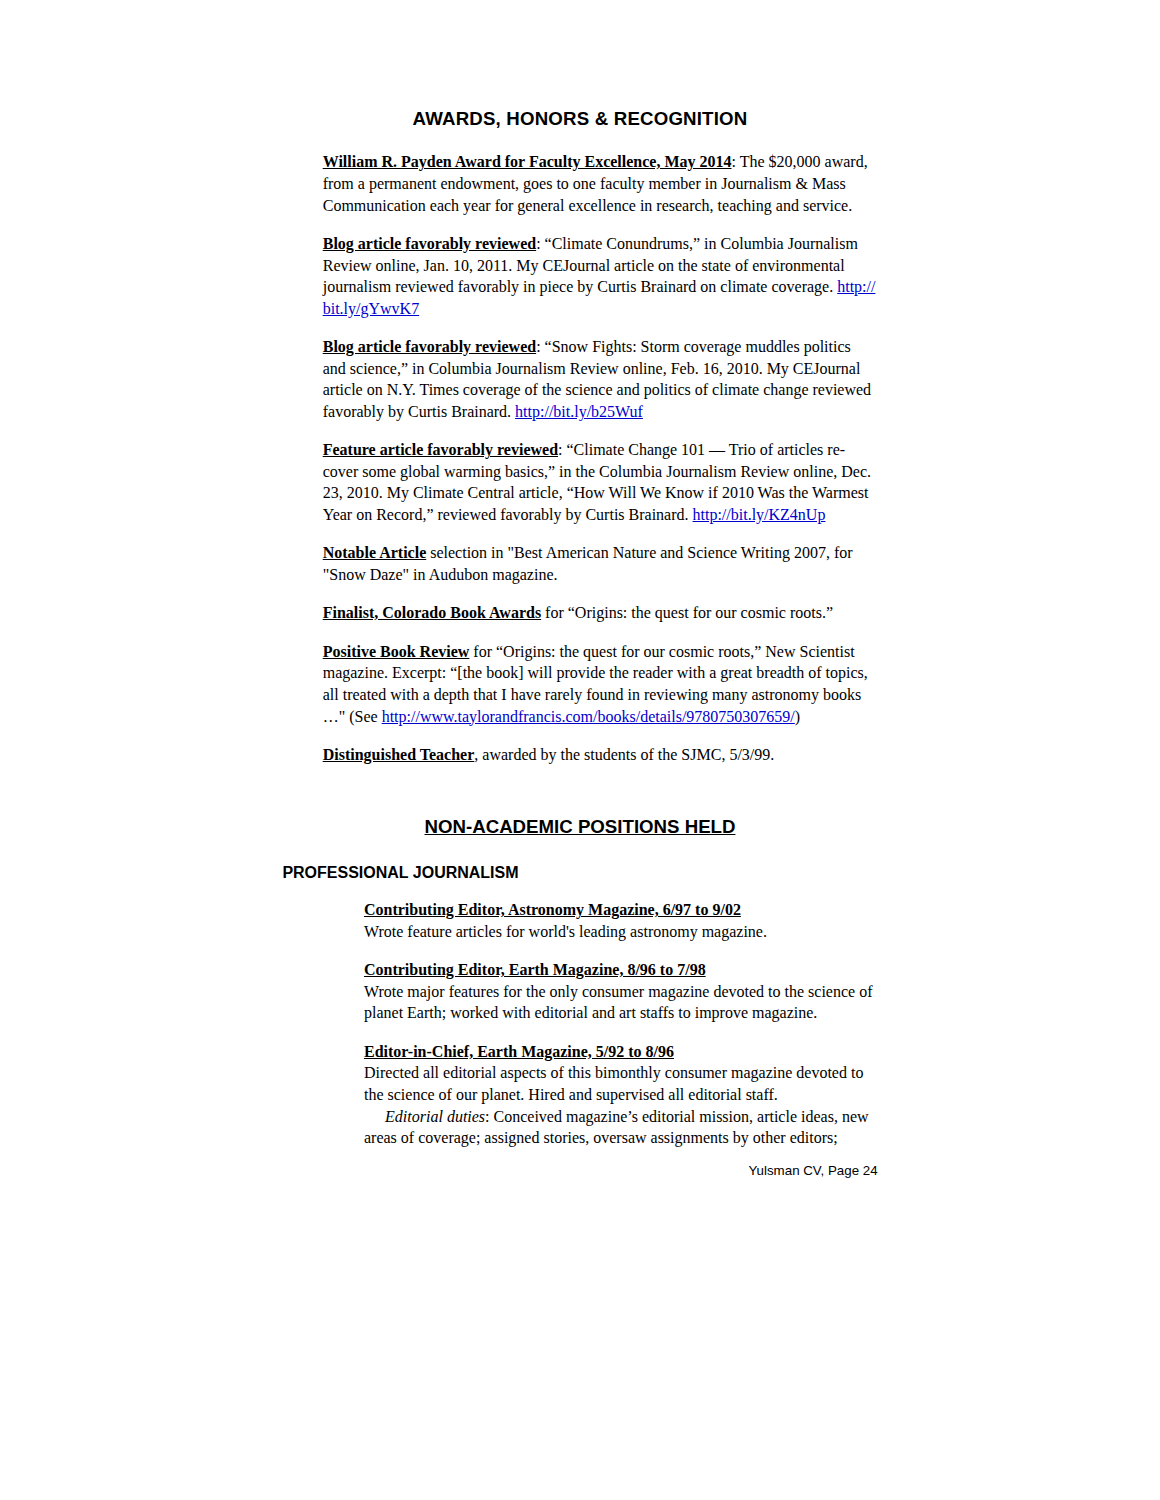AWARDS, HONORS & RECOGNITION
William R. Payden Award for Faculty Excellence, May 2014: The $20,000 award, from a permanent endowment, goes to one faculty member in Journalism & Mass Communication each year for general excellence in research, teaching and service.
Blog article favorably reviewed: “Climate Conundrums,” in Columbia Journalism Review online, Jan. 10, 2011. My CEJournal article on the state of environmental journalism reviewed favorably in piece by Curtis Brainard on climate coverage. http://bit.ly/gYwvK7
Blog article favorably reviewed: “Snow Fights: Storm coverage muddles politics and science,” in Columbia Journalism Review online, Feb. 16, 2010. My CEJournal article on N.Y. Times coverage of the science and politics of climate change reviewed favorably by Curtis Brainard. http://bit.ly/b25Wuf
Feature article favorably reviewed: “Climate Change 101 — Trio of articles re-cover some global warming basics,” in the Columbia Journalism Review online, Dec. 23, 2010. My Climate Central article, “How Will We Know if 2010 Was the Warmest Year on Record,” reviewed favorably by Curtis Brainard. http://bit.ly/KZ4nUp
Notable Article selection in "Best American Nature and Science Writing 2007, for "Snow Daze" in Audubon magazine.
Finalist, Colorado Book Awards for “Origins: the quest for our cosmic roots.”
Positive Book Review for “Origins: the quest for our cosmic roots,” New Scientist magazine. Excerpt: “[the book] will provide the reader with a great breadth of topics, all treated with a depth that I have rarely found in reviewing many astronomy books …" (See http://www.taylorandfrancis.com/books/details/9780750307659/)
Distinguished Teacher, awarded by the students of the SJMC, 5/3/99.
NON-ACADEMIC POSITIONS HELD
PROFESSIONAL JOURNALISM
Contributing Editor, Astronomy Magazine, 6/97 to 9/02 Wrote feature articles for world's leading astronomy magazine.
Contributing Editor, Earth Magazine, 8/96 to 7/98 Wrote major features for the only consumer magazine devoted to the science of planet Earth; worked with editorial and art staffs to improve magazine.
Editor-in-Chief, Earth Magazine, 5/92 to 8/96 Directed all editorial aspects of this bimonthly consumer magazine devoted to the science of our planet. Hired and supervised all editorial staff. Editorial duties: Conceived magazine’s editorial mission, article ideas, new areas of coverage; assigned stories, oversaw assignments by other editors;
Yulsman CV, Page 24